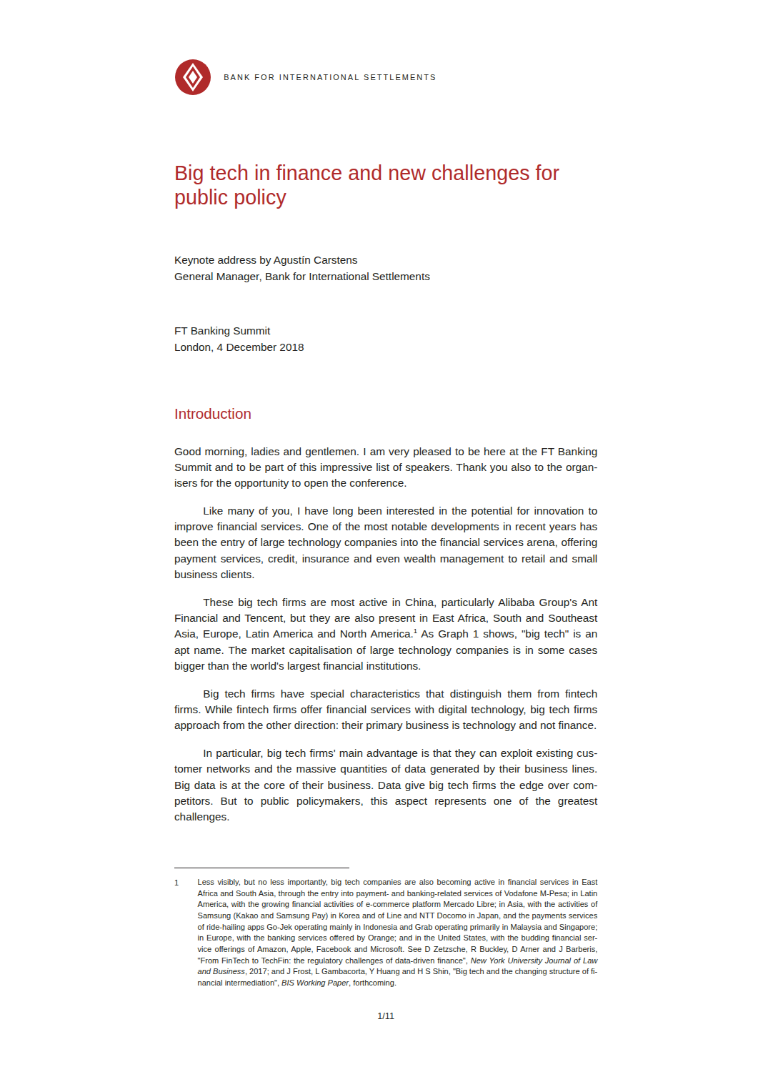BANK FOR INTERNATIONAL SETTLEMENTS
Big tech in finance and new challenges for public policy
Keynote address by Agustín Carstens
General Manager, Bank for International Settlements
FT Banking Summit
London, 4 December 2018
Introduction
Good morning, ladies and gentlemen. I am very pleased to be here at the FT Banking Summit and to be part of this impressive list of speakers. Thank you also to the organisers for the opportunity to open the conference.
Like many of you, I have long been interested in the potential for innovation to improve financial services. One of the most notable developments in recent years has been the entry of large technology companies into the financial services arena, offering payment services, credit, insurance and even wealth management to retail and small business clients.
These big tech firms are most active in China, particularly Alibaba Group's Ant Financial and Tencent, but they are also present in East Africa, South and Southeast Asia, Europe, Latin America and North America.1 As Graph 1 shows, "big tech" is an apt name. The market capitalisation of large technology companies is in some cases bigger than the world's largest financial institutions.
Big tech firms have special characteristics that distinguish them from fintech firms. While fintech firms offer financial services with digital technology, big tech firms approach from the other direction: their primary business is technology and not finance.
In particular, big tech firms' main advantage is that they can exploit existing customer networks and the massive quantities of data generated by their business lines. Big data is at the core of their business. Data give big tech firms the edge over competitors. But to public policymakers, this aspect represents one of the greatest challenges.
1
Less visibly, but no less importantly, big tech companies are also becoming active in financial services in East Africa and South Asia, through the entry into payment- and banking-related services of Vodafone M-Pesa; in Latin America, with the growing financial activities of e-commerce platform Mercado Libre; in Asia, with the activities of Samsung (Kakao and Samsung Pay) in Korea and of Line and NTT Docomo in Japan, and the payments services of ride-hailing apps Go-Jek operating mainly in Indonesia and Grab operating primarily in Malaysia and Singapore; in Europe, with the banking services offered by Orange; and in the United States, with the budding financial service offerings of Amazon, Apple, Facebook and Microsoft. See D Zetzsche, R Buckley, D Arner and J Barberis, "From FinTech to TechFin: the regulatory challenges of data-driven finance", New York University Journal of Law and Business, 2017; and J Frost, L Gambacorta, Y Huang and H S Shin, "Big tech and the changing structure of financial intermediation", BIS Working Paper, forthcoming.
1/11